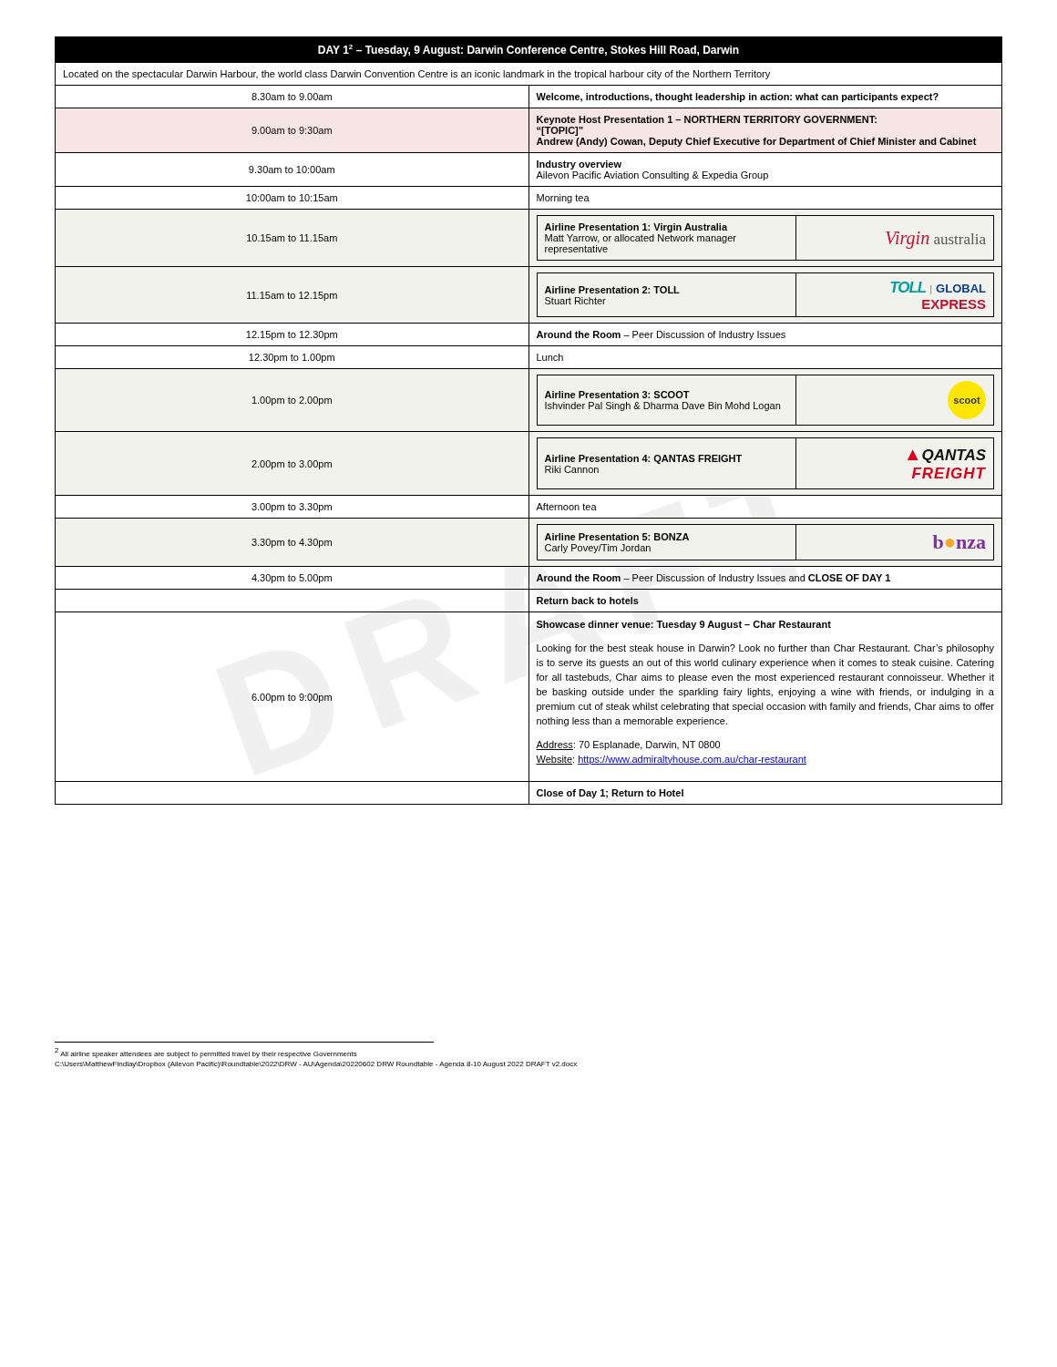DRAFT
| DAY 1 2 – Tuesday, 9 August: Darwin Conference Centre, Stokes Hill Road, Darwin |
| Located on the spectacular Darwin Harbour, the world class Darwin Convention Centre is an iconic landmark in the tropical harbour city of the Northern Territory |
| 8.30am to 9.00am | Welcome, introductions, thought leadership in action: what can participants expect? |
| 9.00am to 9:30am | Keynote Host Presentation 1 – NORTHERN TERRITORY GOVERNMENT: “[TOPIC]” Andrew (Andy) Cowan, Deputy Chief Executive for Department of Chief Minister and Cabinet |
| 9.30am to 10:00am | Industry overview Ailevon Pacific Aviation Consulting & Expedia Group |
| 10:00am to 10:15am | Morning tea |
| 10.15am to 11.15am | / Airline Presentation 1: Virgin Australia Matt Yarrow, or allocated Network manager representative / Virgin australia / |
| 11.15am to 12.15pm | / Airline Presentation 2: TOLL Stuart Richter / TOLL / GLOBAL EXPRESS / |
| 12.15pm to 12.30pm | Around the Room – Peer Discussion of Industry Issues |
| 12.30pm to 1.00pm | Lunch |
| 1.00pm to 2.00pm | / Airline Presentation 3: SCOOT Ishvinder Pal Singh & Dharma Dave Bin Mohd Logan / scoot / |
| 2.00pm to 3.00pm | / Airline Presentation 4: QANTAS FREIGHT Riki Cannon / ▲ QANTAS FREIGHT / |
| 3.00pm to 3.30pm | Afternoon tea |
| 3.30pm to 4.30pm | / Airline Presentation 5: BONZA Carly Povey/Tim Jordan / b ● nza / |
| 4.30pm to 5.00pm | Around the Room – Peer Discussion of Industry Issues and CLOSE OF DAY 1 |
| | Return back to hotels |
| 6.00pm to 9:00pm | Showcase dinner venue: Tuesday 9 August – Char Restaurant Looking for the best steak house in Darwin? Look no further than Char Restaurant. Char’s philosophy is to serve its guests an out of this world culinary experience when it comes to steak cuisine. Catering for all tastebuds, Char aims to please even the most experienced restaurant connoisseur. Whether it be basking outside under the sparkling fairy lights, enjoying a wine with friends, or indulging in a premium cut of steak whilst celebrating that special occasion with family and friends, Char aims to offer nothing less than a memorable experience. Address : 70 Esplanade, Darwin, NT 0800 Website : https://www.admiraltyhouse.com.au/char-restaurant |
| | Close of Day 1; Return to Hotel |
2 All airline speaker attendees are subject to permitted travel by their respective Governments
C:\Users\MatthewFindlay\Dropbox (Ailevon Pacific)\Roundtable\2022\DRW - AU\Agenda\20220602 DRW Roundtable - Agenda 8-10 August 2022 DRAFT v2.docx